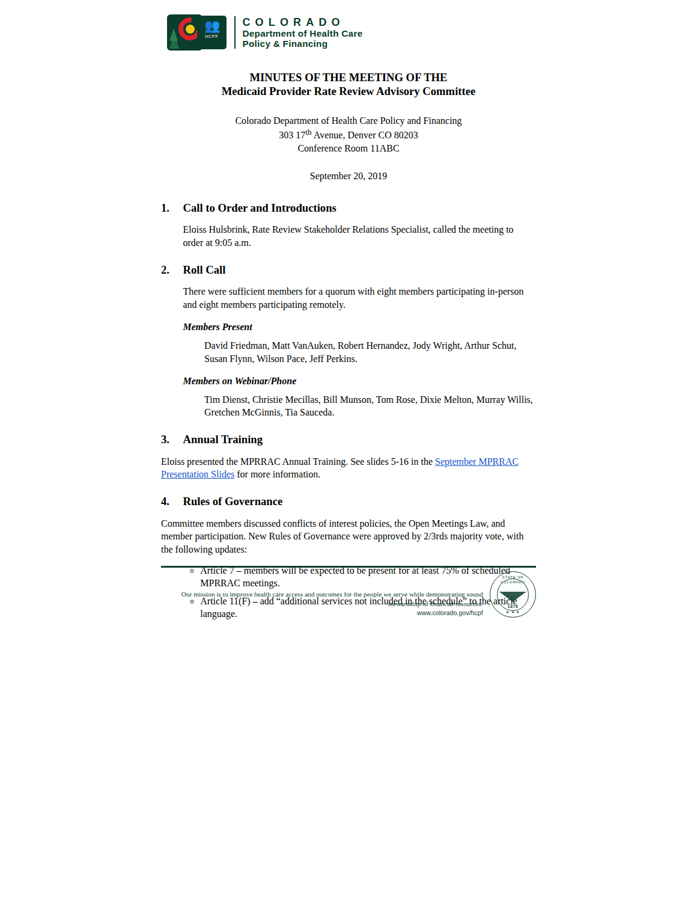👥
HCPF
COLORADO
Department of Health Care
Policy & Financing
MINUTES OF THE MEETING OF THE
Medicaid Provider Rate Review Advisory Committee
Colorado Department of Health Care Policy and Financing
303 17th Avenue, Denver CO 80203
Conference Room 11ABC
September 20, 2019
Call to Order and Introductions
Eloiss Hulsbrink, Rate Review Stakeholder Relations Specialist, called the meeting to order at 9:05 a.m.
Roll Call
There were sufficient members for a quorum with eight members participating in-person and eight members participating remotely.
Members Present
David Friedman, Matt VanAuken, Robert Hernandez, Jody Wright, Arthur Schut, Susan Flynn, Wilson Pace, Jeff Perkins.
Members on Webinar/Phone
Tim Dienst, Christie Mecillas, Bill Munson, Tom Rose, Dixie Melton, Murray Willis, Gretchen McGinnis, Tia Sauceda.
Annual Training
Eloiss presented the MPRRAC Annual Training. See slides 5-16 in the September MPRRAC Presentation Slides for more information.
Rules of Governance
Committee members discussed conflicts of interest policies, the Open Meetings Law, and member participation. New Rules of Governance were approved by 2/3rds majority vote, with the following updates:
Article 7 – members will be expected to be present for at least 75% of scheduled MPRRAC meetings.
Article 11(F) – add “additional services not included in the schedule” to the article language.
Our mission is to improve health care access and outcomes for the people we serve while demonstrating sound
stewardship of financial resources.
www.colorado.gov/hcpf
STATE OF COLORADO
1876
★ ★ ★